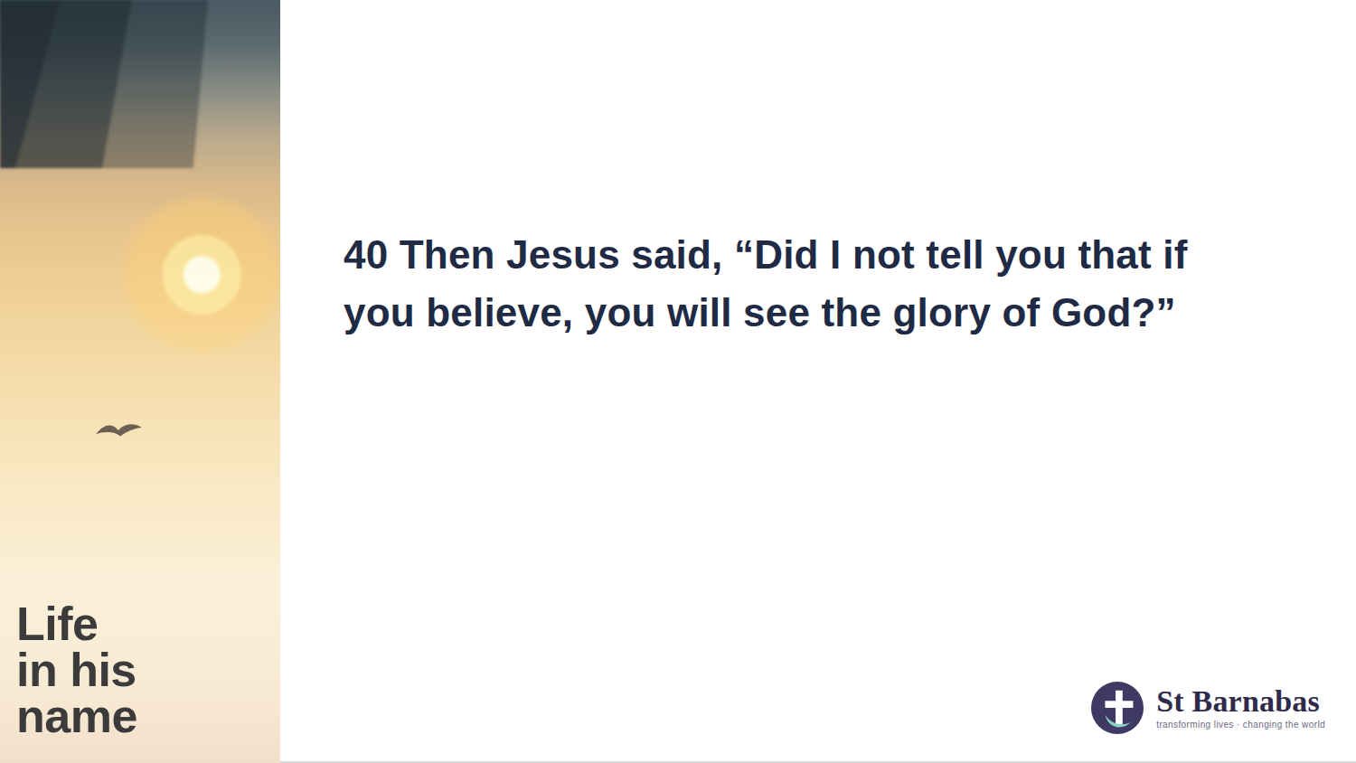Life in his name
40 Then Jesus said, “Did I not tell you that if you believe, you will see the glory of God?”
St Barnabas
transforming lives · changing the world